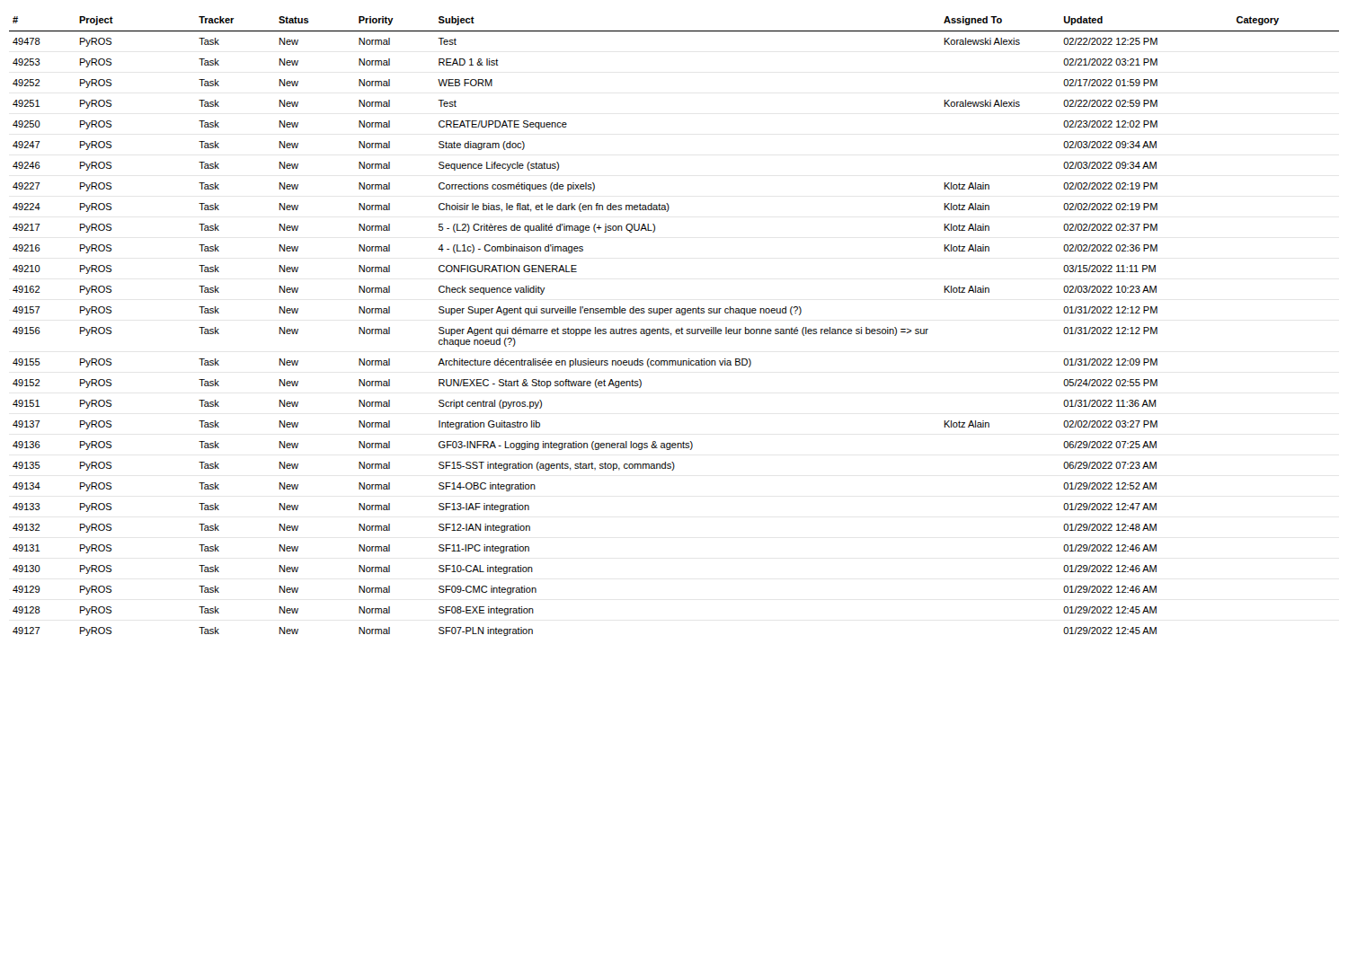| # | Project | Tracker | Status | Priority | Subject | Assigned To | Updated | Category |
| --- | --- | --- | --- | --- | --- | --- | --- | --- |
| 49478 | PyROS | Task | New | Normal | Test | Koralewski Alexis | 02/22/2022 12:25 PM | |
| 49253 | PyROS | Task | New | Normal | READ 1 & list | | 02/21/2022 03:21 PM | |
| 49252 | PyROS | Task | New | Normal | WEB FORM | | 02/17/2022 01:59 PM | |
| 49251 | PyROS | Task | New | Normal | Test | Koralewski Alexis | 02/22/2022 02:59 PM | |
| 49250 | PyROS | Task | New | Normal | CREATE/UPDATE Sequence | | 02/23/2022 12:02 PM | |
| 49247 | PyROS | Task | New | Normal | State diagram (doc) | | 02/03/2022 09:34 AM | |
| 49246 | PyROS | Task | New | Normal | Sequence Lifecycle (status) | | 02/03/2022 09:34 AM | |
| 49227 | PyROS | Task | New | Normal | Corrections cosmétiques (de pixels) | Klotz Alain | 02/02/2022 02:19 PM | |
| 49224 | PyROS | Task | New | Normal | Choisir le bias, le flat, et le dark (en fn des metadata) | Klotz Alain | 02/02/2022 02:19 PM | |
| 49217 | PyROS | Task | New | Normal | 5 - (L2) Critères de qualité d'image (+ json QUAL) | Klotz Alain | 02/02/2022 02:37 PM | |
| 49216 | PyROS | Task | New | Normal | 4 - (L1c) - Combinaison d'images | Klotz Alain | 02/02/2022 02:36 PM | |
| 49210 | PyROS | Task | New | Normal | CONFIGURATION GENERALE | | 03/15/2022 11:11 PM | |
| 49162 | PyROS | Task | New | Normal | Check sequence validity | Klotz Alain | 02/03/2022 10:23 AM | |
| 49157 | PyROS | Task | New | Normal | Super Super Agent qui surveille l'ensemble des super agents sur chaque noeud (?) | | 01/31/2022 12:12 PM | |
| 49156 | PyROS | Task | New | Normal | Super Agent qui démarre et stoppe les autres agents, et surveille leur bonne santé (les relance si besoin) => sur chaque noeud (?) | | 01/31/2022 12:12 PM | |
| 49155 | PyROS | Task | New | Normal | Architecture décentralisée en plusieurs noeuds (communication via BD) | | 01/31/2022 12:09 PM | |
| 49152 | PyROS | Task | New | Normal | RUN/EXEC - Start & Stop software (et Agents) | | 05/24/2022 02:55 PM | |
| 49151 | PyROS | Task | New | Normal | Script central (pyros.py) | | 01/31/2022 11:36 AM | |
| 49137 | PyROS | Task | New | Normal | Integration Guitastro lib | Klotz Alain | 02/02/2022 03:27 PM | |
| 49136 | PyROS | Task | New | Normal | GF03-INFRA - Logging integration (general logs & agents) | | 06/29/2022 07:25 AM | |
| 49135 | PyROS | Task | New | Normal | SF15-SST integration (agents, start, stop, commands) | | 06/29/2022 07:23 AM | |
| 49134 | PyROS | Task | New | Normal | SF14-OBC integration | | 01/29/2022 12:52 AM | |
| 49133 | PyROS | Task | New | Normal | SF13-IAF integration | | 01/29/2022 12:47 AM | |
| 49132 | PyROS | Task | New | Normal | SF12-IAN integration | | 01/29/2022 12:48 AM | |
| 49131 | PyROS | Task | New | Normal | SF11-IPC integration | | 01/29/2022 12:46 AM | |
| 49130 | PyROS | Task | New | Normal | SF10-CAL integration | | 01/29/2022 12:46 AM | |
| 49129 | PyROS | Task | New | Normal | SF09-CMC integration | | 01/29/2022 12:46 AM | |
| 49128 | PyROS | Task | New | Normal | SF08-EXE integration | | 01/29/2022 12:45 AM | |
| 49127 | PyROS | Task | New | Normal | SF07-PLN integration | | 01/29/2022 12:45 AM | |